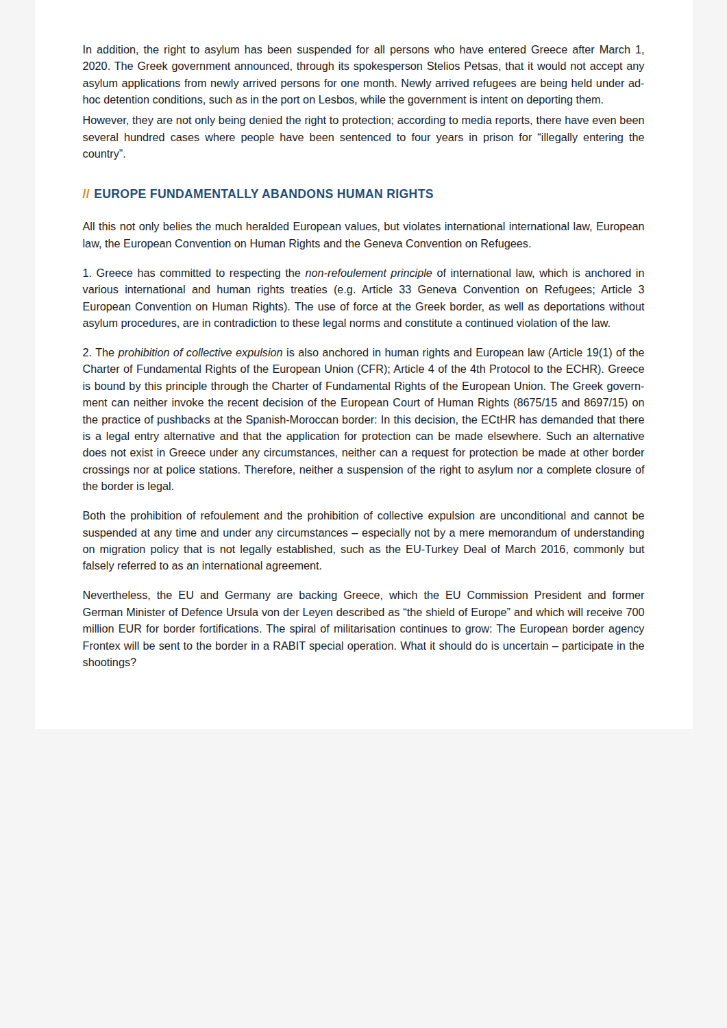In addition, the right to asylum has been suspended for all persons who have entered Greece after March 1, 2020. The Greek government announced, through its spokesperson Stelios Petsas, that it would not accept any asylum applications from newly arrived persons for one month. Newly arrived refugees are being held under ad-hoc detention conditions, such as in the port on Lesbos, while the government is intent on deporting them.
However, they are not only being denied the right to protection; according to media reports, there have even been several hundred cases where people have been sentenced to four years in prison for “illegally entering the country”.
//Europe fundamentally abandons human rights
All this not only belies the much heralded European values, but violates international international law, European law, the European Convention on Human Rights and the Geneva Convention on Refugees.
1. Greece has committed to respecting the non-refoulement principle of international law, which is anchored in various international and human rights treaties (e.g. Article 33 Geneva Convention on Refugees; Article 3 European Convention on Human Rights). The use of force at the Greek border, as well as deportations without asylum procedures, are in contradiction to these legal norms and constitute a continued violation of the law.
2. The prohibition of collective expulsion is also anchored in human rights and European law (Article 19(1) of the Charter of Fundamental Rights of the European Union (CFR); Article 4 of the 4th Protocol to the ECHR). Greece is bound by this principle through the Charter of Fundamental Rights of the European Union. The Greek government can neither invoke the recent decision of the European Court of Human Rights (8675/15 and 8697/15) on the practice of pushbacks at the Spanish-Moroccan border: In this decision, the ECtHR has demanded that there is a legal entry alternative and that the application for protection can be made elsewhere. Such an alternative does not exist in Greece under any circumstances, neither can a request for protection be made at other border crossings nor at police stations. Therefore, neither a suspension of the right to asylum nor a complete closure of the border is legal.
Both the prohibition of refoulement and the prohibition of collective expulsion are unconditional and cannot be suspended at any time and under any circumstances – especially not by a mere memorandum of understanding on migration policy that is not legally established, such as the EU-Turkey Deal of March 2016, commonly but falsely referred to as an international agreement.
Nevertheless, the EU and Germany are backing Greece, which the EU Commission President and former German Minister of Defence Ursula von der Leyen described as “the shield of Europe” and which will receive 700 million EUR for border fortifications. The spiral of militarisation continues to grow: The European border agency Frontex will be sent to the border in a RABIT special operation. What it should do is uncertain – participate in the shootings?